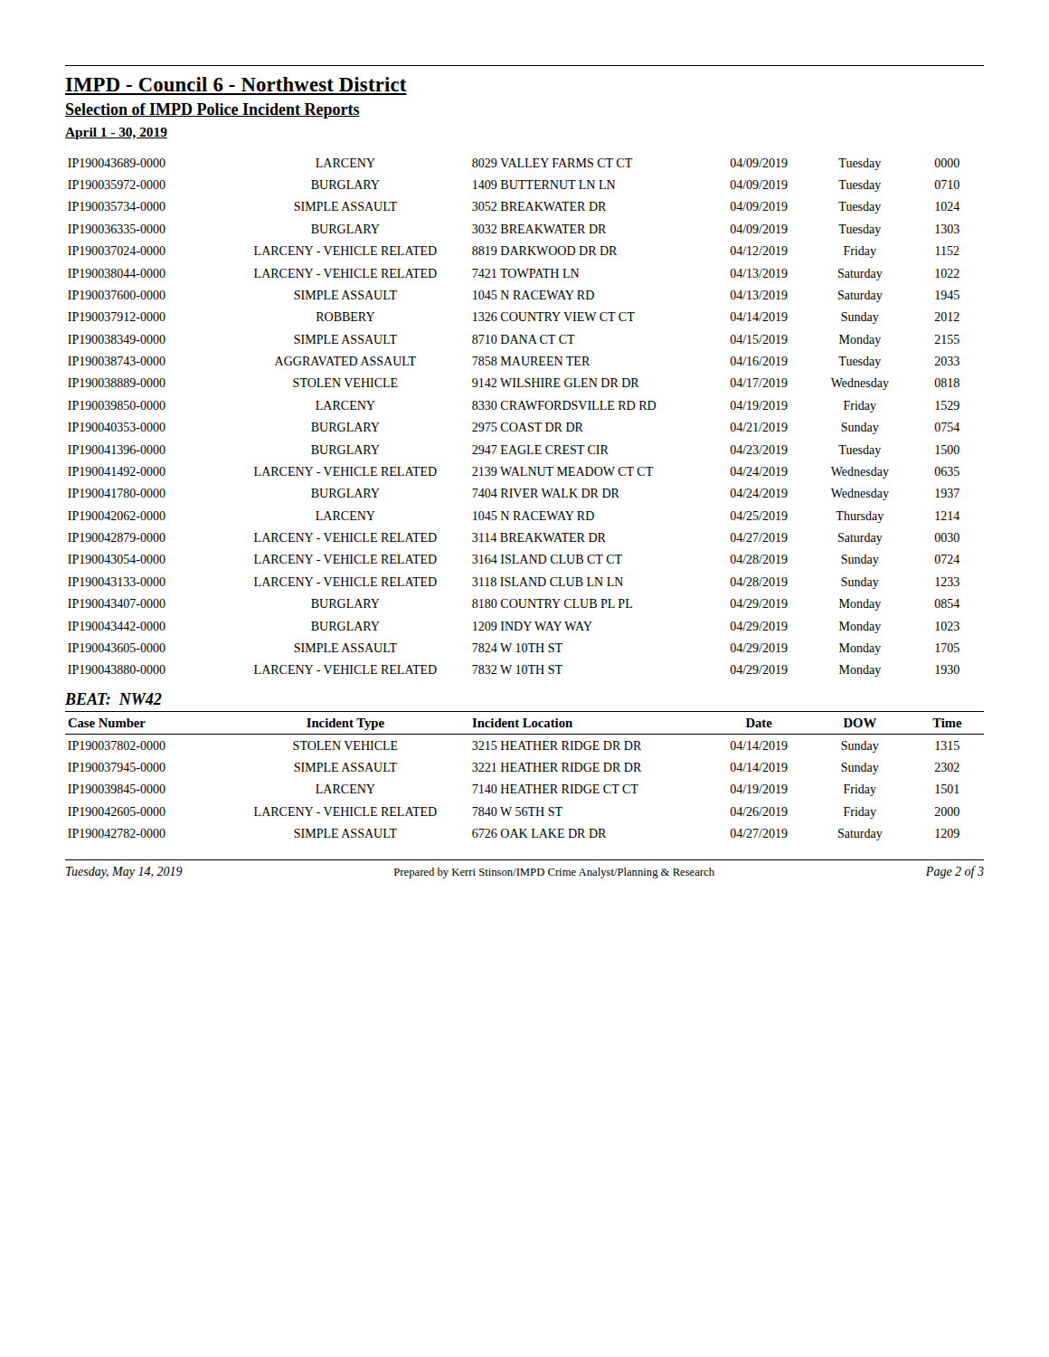IMPD - Council 6 - Northwest District
Selection of IMPD Police Incident Reports
April 1 - 30, 2019
| IP190043689-0000 | LARCENY | 8029 VALLEY FARMS CT CT | 04/09/2019 | Tuesday | 0000 |
| IP190035972-0000 | BURGLARY | 1409 BUTTERNUT LN LN | 04/09/2019 | Tuesday | 0710 |
| IP190035734-0000 | SIMPLE ASSAULT | 3052 BREAKWATER DR | 04/09/2019 | Tuesday | 1024 |
| IP190036335-0000 | BURGLARY | 3032 BREAKWATER DR | 04/09/2019 | Tuesday | 1303 |
| IP190037024-0000 | LARCENY - VEHICLE RELATED | 8819 DARKWOOD DR DR | 04/12/2019 | Friday | 1152 |
| IP190038044-0000 | LARCENY - VEHICLE RELATED | 7421 TOWPATH LN | 04/13/2019 | Saturday | 1022 |
| IP190037600-0000 | SIMPLE ASSAULT | 1045 N RACEWAY RD | 04/13/2019 | Saturday | 1945 |
| IP190037912-0000 | ROBBERY | 1326 COUNTRY VIEW CT CT | 04/14/2019 | Sunday | 2012 |
| IP190038349-0000 | SIMPLE ASSAULT | 8710 DANA CT CT | 04/15/2019 | Monday | 2155 |
| IP190038743-0000 | AGGRAVATED ASSAULT | 7858 MAUREEN TER | 04/16/2019 | Tuesday | 2033 |
| IP190038889-0000 | STOLEN VEHICLE | 9142 WILSHIRE GLEN DR DR | 04/17/2019 | Wednesday | 0818 |
| IP190039850-0000 | LARCENY | 8330 CRAWFORDSVILLE RD RD | 04/19/2019 | Friday | 1529 |
| IP190040353-0000 | BURGLARY | 2975 COAST DR DR | 04/21/2019 | Sunday | 0754 |
| IP190041396-0000 | BURGLARY | 2947 EAGLE CREST CIR | 04/23/2019 | Tuesday | 1500 |
| IP190041492-0000 | LARCENY - VEHICLE RELATED | 2139 WALNUT MEADOW CT CT | 04/24/2019 | Wednesday | 0635 |
| IP190041780-0000 | BURGLARY | 7404 RIVER WALK DR DR | 04/24/2019 | Wednesday | 1937 |
| IP190042062-0000 | LARCENY | 1045 N RACEWAY RD | 04/25/2019 | Thursday | 1214 |
| IP190042879-0000 | LARCENY - VEHICLE RELATED | 3114 BREAKWATER DR | 04/27/2019 | Saturday | 0030 |
| IP190043054-0000 | LARCENY - VEHICLE RELATED | 3164 ISLAND CLUB CT CT | 04/28/2019 | Sunday | 0724 |
| IP190043133-0000 | LARCENY - VEHICLE RELATED | 3118 ISLAND CLUB LN LN | 04/28/2019 | Sunday | 1233 |
| IP190043407-0000 | BURGLARY | 8180 COUNTRY CLUB PL PL | 04/29/2019 | Monday | 0854 |
| IP190043442-0000 | BURGLARY | 1209 INDY WAY WAY | 04/29/2019 | Monday | 1023 |
| IP190043605-0000 | SIMPLE ASSAULT | 7824 W 10TH ST | 04/29/2019 | Monday | 1705 |
| IP190043880-0000 | LARCENY - VEHICLE RELATED | 7832 W 10TH ST | 04/29/2019 | Monday | 1930 |
BEAT: NW42
| Case Number | Incident Type | Incident Location | Date | DOW | Time |
| IP190037802-0000 | STOLEN VEHICLE | 3215 HEATHER RIDGE DR DR | 04/14/2019 | Sunday | 1315 |
| IP190037945-0000 | SIMPLE ASSAULT | 3221 HEATHER RIDGE DR DR | 04/14/2019 | Sunday | 2302 |
| IP190039845-0000 | LARCENY | 7140 HEATHER RIDGE CT CT | 04/19/2019 | Friday | 1501 |
| IP190042605-0000 | LARCENY - VEHICLE RELATED | 7840 W 56TH ST | 04/26/2019 | Friday | 2000 |
| IP190042782-0000 | SIMPLE ASSAULT | 6726 OAK LAKE DR DR | 04/27/2019 | Saturday | 1209 |
Tuesday, May 14, 2019
Prepared by Kerri Stinson/IMPD Crime Analyst/Planning & Research
Page 2 of 3